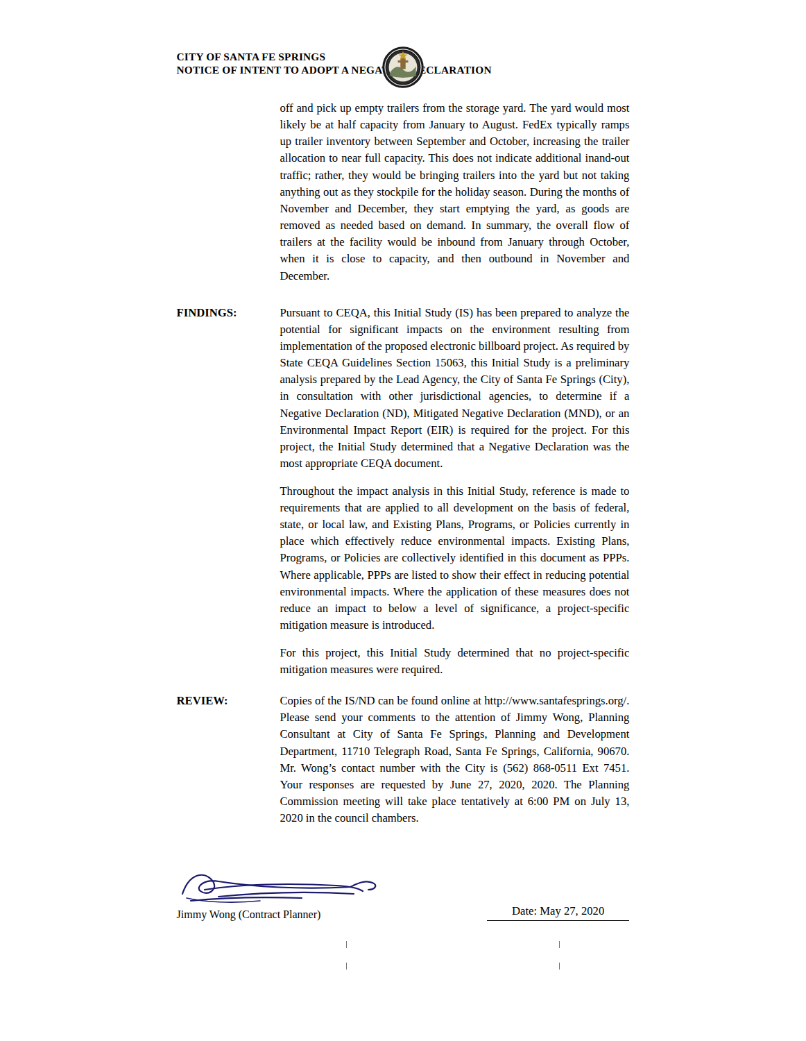CITY OF SANTA FE SPRINGS
NOTICE OF INTENT TO ADOPT A NEGATIVE DECLARATION
off and pick up empty trailers from the storage yard. The yard would most likely be at half capacity from January to August. FedEx typically ramps up trailer inventory between September and October, increasing the trailer allocation to near full capacity. This does not indicate additional inand-out traffic; rather, they would be bringing trailers into the yard but not taking anything out as they stockpile for the holiday season. During the months of November and December, they start emptying the yard, as goods are removed as needed based on demand. In summary, the overall flow of trailers at the facility would be inbound from January through October, when it is close to capacity, and then outbound in November and December.
FINDINGS:
Pursuant to CEQA, this Initial Study (IS) has been prepared to analyze the potential for significant impacts on the environment resulting from implementation of the proposed electronic billboard project. As required by State CEQA Guidelines Section 15063, this Initial Study is a preliminary analysis prepared by the Lead Agency, the City of Santa Fe Springs (City), in consultation with other jurisdictional agencies, to determine if a Negative Declaration (ND), Mitigated Negative Declaration (MND), or an Environmental Impact Report (EIR) is required for the project. For this project, the Initial Study determined that a Negative Declaration was the most appropriate CEQA document.
Throughout the impact analysis in this Initial Study, reference is made to requirements that are applied to all development on the basis of federal, state, or local law, and Existing Plans, Programs, or Policies currently in place which effectively reduce environmental impacts. Existing Plans, Programs, or Policies are collectively identified in this document as PPPs. Where applicable, PPPs are listed to show their effect in reducing potential environmental impacts. Where the application of these measures does not reduce an impact to below a level of significance, a project-specific mitigation measure is introduced.
For this project, this Initial Study determined that no project-specific mitigation measures were required.
REVIEW:
Copies of the IS/ND can be found online at http://www.santafesprings.org/. Please send your comments to the attention of Jimmy Wong, Planning Consultant at City of Santa Fe Springs, Planning and Development Department, 11710 Telegraph Road, Santa Fe Springs, California, 90670. Mr. Wong’s contact number with the City is (562) 868-0511 Ext 7451. Your responses are requested by June 27, 2020, 2020. The Planning Commission meeting will take place tentatively at 6:00 PM on July 13, 2020 in the council chambers.
Jimmy Wong (Contract Planner)
Date: May 27, 2020